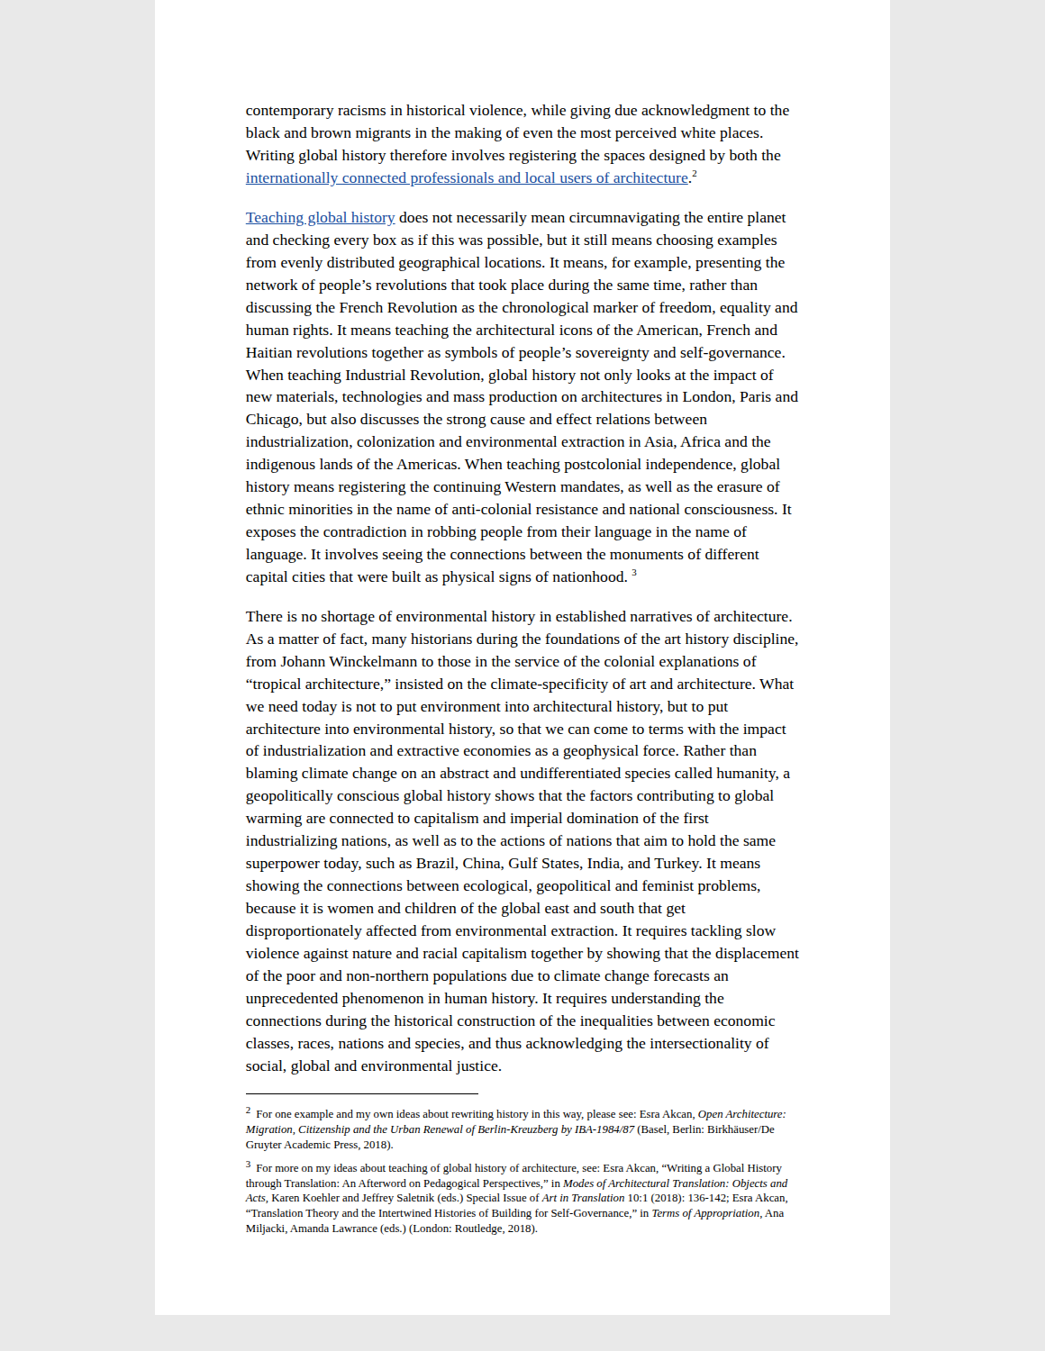contemporary racisms in historical violence, while giving due acknowledgment to the black and brown migrants in the making of even the most perceived white places. Writing global history therefore involves registering the spaces designed by both the internationally connected professionals and local users of architecture.2
Teaching global history does not necessarily mean circumnavigating the entire planet and checking every box as if this was possible, but it still means choosing examples from evenly distributed geographical locations. It means, for example, presenting the network of people’s revolutions that took place during the same time, rather than discussing the French Revolution as the chronological marker of freedom, equality and human rights. It means teaching the architectural icons of the American, French and Haitian revolutions together as symbols of people’s sovereignty and self-governance. When teaching Industrial Revolution, global history not only looks at the impact of new materials, technologies and mass production on architectures in London, Paris and Chicago, but also discusses the strong cause and effect relations between industrialization, colonization and environmental extraction in Asia, Africa and the indigenous lands of the Americas. When teaching postcolonial independence, global history means registering the continuing Western mandates, as well as the erasure of ethnic minorities in the name of anti-colonial resistance and national consciousness. It exposes the contradiction in robbing people from their language in the name of language. It involves seeing the connections between the monuments of different capital cities that were built as physical signs of nationhood. 3
There is no shortage of environmental history in established narratives of architecture. As a matter of fact, many historians during the foundations of the art history discipline, from Johann Winckelmann to those in the service of the colonial explanations of “tropical architecture,” insisted on the climate-specificity of art and architecture. What we need today is not to put environment into architectural history, but to put architecture into environmental history, so that we can come to terms with the impact of industrialization and extractive economies as a geophysical force. Rather than blaming climate change on an abstract and undifferentiated species called humanity, a geopolitically conscious global history shows that the factors contributing to global warming are connected to capitalism and imperial domination of the first industrializing nations, as well as to the actions of nations that aim to hold the same superpower today, such as Brazil, China, Gulf States, India, and Turkey. It means showing the connections between ecological, geopolitical and feminist problems, because it is women and children of the global east and south that get disproportionately affected from environmental extraction. It requires tackling slow violence against nature and racial capitalism together by showing that the displacement of the poor and non-northern populations due to climate change forecasts an unprecedented phenomenon in human history. It requires understanding the connections during the historical construction of the inequalities between economic classes, races, nations and species, and thus acknowledging the intersectionality of social, global and environmental justice.
2 For one example and my own ideas about rewriting history in this way, please see: Esra Akcan, Open Architecture: Migration, Citizenship and the Urban Renewal of Berlin-Kreuzberg by IBA-1984/87 (Basel, Berlin: Birkhäuser/De Gruyter Academic Press, 2018).
3 For more on my ideas about teaching of global history of architecture, see: Esra Akcan, “Writing a Global History through Translation: An Afterword on Pedagogical Perspectives,” in Modes of Architectural Translation: Objects and Acts, Karen Koehler and Jeffrey Saletnik (eds.) Special Issue of Art in Translation 10:1 (2018): 136-142; Esra Akcan, “Translation Theory and the Intertwined Histories of Building for Self-Governance,” in Terms of Appropriation, Ana Miljacki, Amanda Lawrance (eds.) (London: Routledge, 2018).